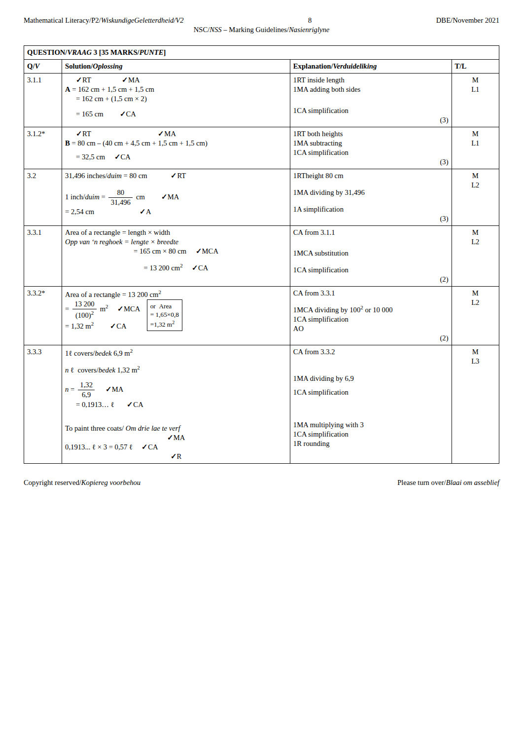Mathematical Literacy/P2/WiskundigeGeletterdheid/V2
8
DBE/November 2021
NSC/NSS – Marking Guidelines/Nasienriglyne
| QUESTION/ VRAAG 3 [35 MARKS/ PUNTE ] |
| Q/ V | Solution/ Oplossing | Explanation/ Verduideliking | T/L |
| 3.1.1 | ✓ RT ✓ MA A = 162 cm + 1,5 cm + 1,5 cm = 162 cm + (1,5 cm × 2) = 165 cm ✓ CA | 1RT inside length 1MA adding both sides 1CA simplification (3) | M L1 |
| 3.1.2* | ✓ RT ✓ MA B = 80 cm – (40 cm + 4,5 cm + 1,5 cm + 1,5 cm) = 32,5 cm ✓ CA | 1RT both heights 1MA subtracting 1CA simplification (3) | M L1 |
| 3.2 | 31,496 inches/ duim = 80 cm ✓ RT 1 inch/ duim = 80 31,496 cm ✓ MA = 2,54 cm ✓ A | 1RTheight 80 cm 1MA dividing by 31,496 1A simplification (3) | M L2 |
| 3.3.1 | Area of a rectangle = length × width Opp van ‘n reghoek = lengte × breedte = 165 cm × 80 cm ✓ MCA = 13 200 cm 2 ✓ CA | CA from 3.1.1 1MCA substitution 1CA simplification (2) | M L2 |
| 3.3.2* | Area of a rectangle = 13 200 cm 2 = 13 200 (100) 2 m 2 ✓ MCA = 1,32 m 2 ✓ CA or Area = 1,65×0,8 =1,32 m 2 | CA from 3.3.1 1MCA dividing by 100 2 or 10 000 1CA simplification AO (2) | M L2 |
| 3.3.3 | 1ℓ covers/ bedek 6,9 m 2 n ℓ covers/ bedek 1,32 m 2 n = 1,32 6,9 ✓ MA = 0,1913… ℓ ✓ CA To paint three coats/ Om drie lae te verf ✓ MA 0,1913... ℓ × 3 = 0,57 ℓ ✓ CA ✓ R | CA from 3.3.2 1MA dividing by 6,9 1CA simplification 1MA multiplying with 3 1CA simplification 1R rounding | M L3 |
Copyright reserved/Kopiereg voorbehou
Please turn over/Blaai om asseblief